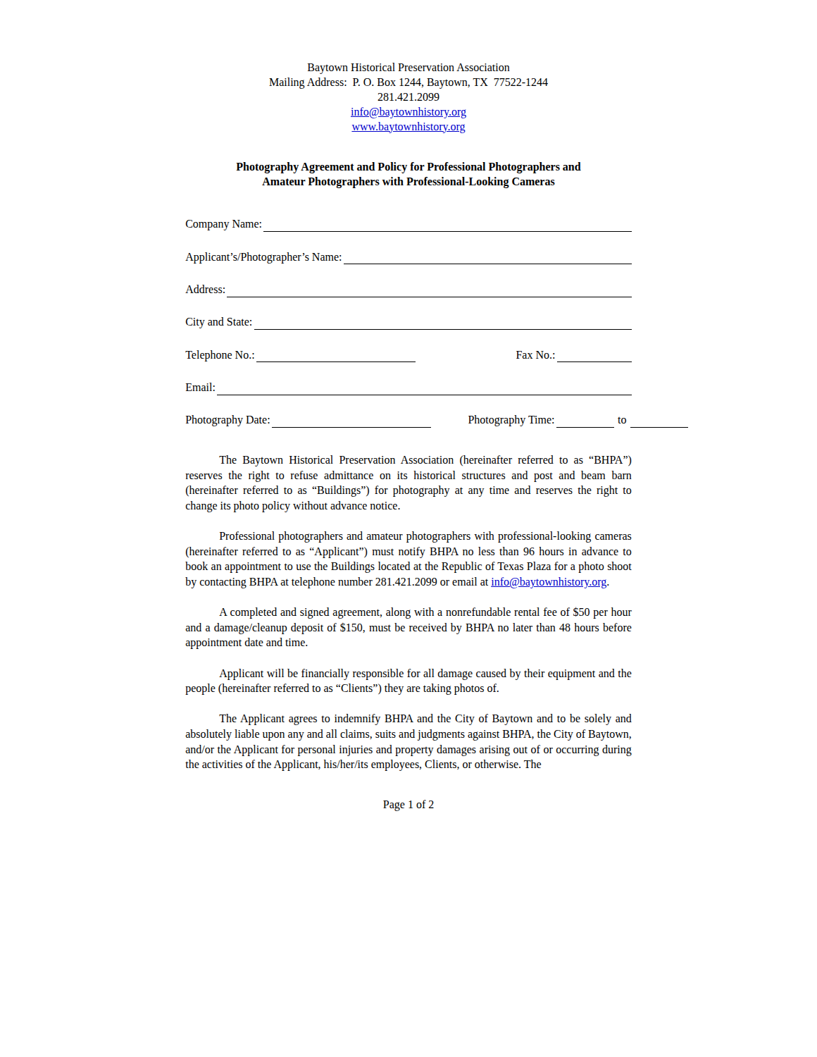Baytown Historical Preservation Association
Mailing Address: P. O. Box 1244, Baytown, TX 77522-1244
281.421.2099
info@baytownhistory.org
www.baytownhistory.org
Photography Agreement and Policy for Professional Photographers and
Amateur Photographers with Professional-Looking Cameras
Company Name:
Applicant’s/Photographer’s Name:
Address:
City and State:
Telephone No.:
Fax No.:
Email:
Photography Date:
Photography Time:
to
The Baytown Historical Preservation Association (hereinafter referred to as “BHPA”) reserves the right to refuse admittance on its historical structures and post and beam barn (hereinafter referred to as “Buildings”) for photography at any time and reserves the right to change its photo policy without advance notice.
Professional photographers and amateur photographers with professional-looking cameras (hereinafter referred to as “Applicant”) must notify BHPA no less than 96 hours in advance to book an appointment to use the Buildings located at the Republic of Texas Plaza for a photo shoot by contacting BHPA at telephone number 281.421.2099 or email at info@baytownhistory.org.
A completed and signed agreement, along with a nonrefundable rental fee of $50 per hour and a damage/cleanup deposit of $150, must be received by BHPA no later than 48 hours before appointment date and time.
Applicant will be financially responsible for all damage caused by their equipment and the people (hereinafter referred to as “Clients”) they are taking photos of.
The Applicant agrees to indemnify BHPA and the City of Baytown and to be solely and absolutely liable upon any and all claims, suits and judgments against BHPA, the City of Baytown, and/or the Applicant for personal injuries and property damages arising out of or occurring during the activities of the Applicant, his/her/its employees, Clients, or otherwise. The
Page 1 of 2